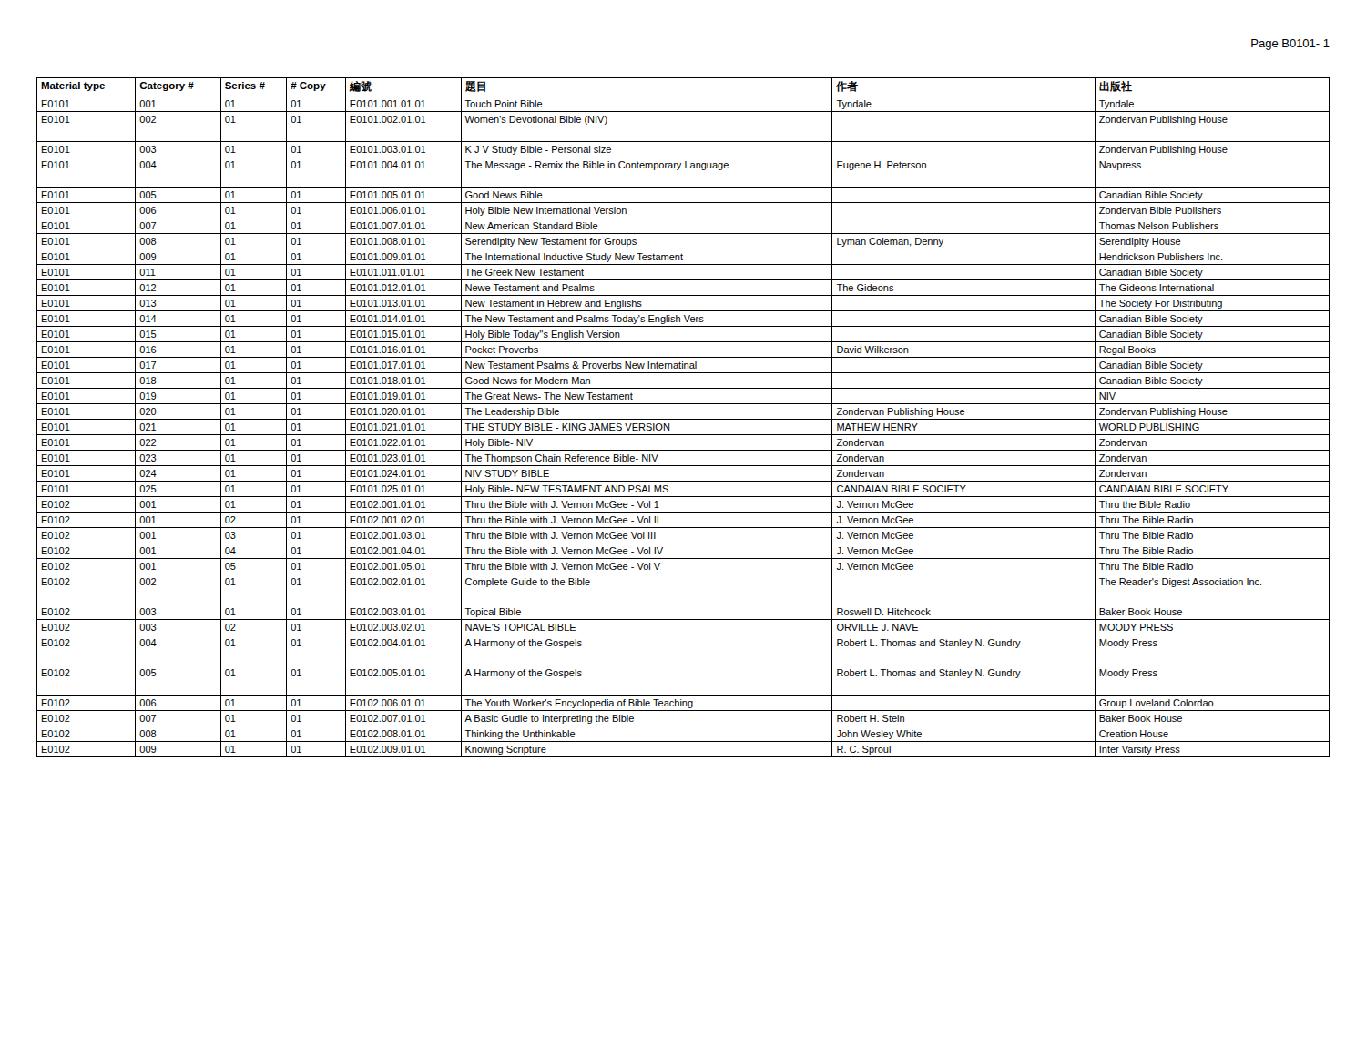Page B0101- 1
| Material type | Category # | Series # | # Copy | 編號 | 題目 | 作者 | 出版社 |
| --- | --- | --- | --- | --- | --- | --- | --- |
| E0101 | 001 | 01 | 01 | E0101.001.01.01 | Touch Point Bible | Tyndale | Tyndale |
| E0101 | 002 | 01 | 01 | E0101.002.01.01 | Women's Devotional Bible (NIV) | | Zondervan Publishing House |
| E0101 | 003 | 01 | 01 | E0101.003.01.01 | K J V Study Bible - Personal size | | Zondervan Publishing House |
| E0101 | 004 | 01 | 01 | E0101.004.01.01 | The Message - Remix the Bible in Contemporary Language | Eugene H. Peterson | Navpress |
| E0101 | 005 | 01 | 01 | E0101.005.01.01 | Good News Bible | | Canadian Bible Society |
| E0101 | 006 | 01 | 01 | E0101.006.01.01 | Holy Bible New International Version | | Zondervan Bible Publishers |
| E0101 | 007 | 01 | 01 | E0101.007.01.01 | New American Standard Bible | | Thomas Nelson Publishers |
| E0101 | 008 | 01 | 01 | E0101.008.01.01 | Serendipity New Testament for Groups | Lyman Coleman, Denny | Serendipity House |
| E0101 | 009 | 01 | 01 | E0101.009.01.01 | The International Inductive Study New Testament | | Hendrickson Publishers Inc. |
| E0101 | 011 | 01 | 01 | E0101.011.01.01 | The Greek New Testament | | Canadian Bible Society |
| E0101 | 012 | 01 | 01 | E0101.012.01.01 | Newe Testament and Psalms | The Gideons | The Gideons International |
| E0101 | 013 | 01 | 01 | E0101.013.01.01 | New Testament in Hebrew and Englishs | | The Society For Distributing |
| E0101 | 014 | 01 | 01 | E0101.014.01.01 | The New Testament and Psalms Today's English Vers | | Canadian Bible Society |
| E0101 | 015 | 01 | 01 | E0101.015.01.01 | Holy Bible Today''s English Version | | Canadian Bible Society |
| E0101 | 016 | 01 | 01 | E0101.016.01.01 | Pocket Proverbs | David Wilkerson | Regal Books |
| E0101 | 017 | 01 | 01 | E0101.017.01.01 | New Testament Psalms & Proverbs New Internatinal | | Canadian Bible Society |
| E0101 | 018 | 01 | 01 | E0101.018.01.01 | Good News for Modern Man | | Canadian Bible Society |
| E0101 | 019 | 01 | 01 | E0101.019.01.01 | The Great News- The New Testament | | NIV |
| E0101 | 020 | 01 | 01 | E0101.020.01.01 | The Leadership Bible | Zondervan Publishing House | Zondervan Publishing House |
| E0101 | 021 | 01 | 01 | E0101.021.01.01 | THE STUDY BIBLE - KING JAMES VERSION | MATHEW HENRY | WORLD PUBLISHING |
| E0101 | 022 | 01 | 01 | E0101.022.01.01 | Holy Bible- NIV | Zondervan | Zondervan |
| E0101 | 023 | 01 | 01 | E0101.023.01.01 | The Thompson Chain Reference Bible- NIV | Zondervan | Zondervan |
| E0101 | 024 | 01 | 01 | E0101.024.01.01 | NIV STUDY BIBLE | Zondervan | Zondervan |
| E0101 | 025 | 01 | 01 | E0101.025.01.01 | Holy Bible- NEW TESTAMENT AND PSALMS | CANDAIAN BIBLE SOCIETY | CANDAIAN BIBLE SOCIETY |
| E0102 | 001 | 01 | 01 | E0102.001.01.01 | Thru the Bible with J. Vernon McGee - Vol 1 | J. Vernon McGee | Thru the Bible Radio |
| E0102 | 001 | 02 | 01 | E0102.001.02.01 | Thru the Bible with J. Vernon McGee - Vol II | J. Vernon McGee | Thru The Bible Radio |
| E0102 | 001 | 03 | 01 | E0102.001.03.01 | Thru the Bible with J. Vernon McGee Vol III | J. Vernon McGee | Thru The Bible Radio |
| E0102 | 001 | 04 | 01 | E0102.001.04.01 | Thru the Bible with J. Vernon McGee - Vol IV | J. Vernon McGee | Thru The Bible Radio |
| E0102 | 001 | 05 | 01 | E0102.001.05.01 | Thru the Bible with J. Vernon McGee - Vol V | J. Vernon McGee | Thru The Bible Radio |
| E0102 | 002 | 01 | 01 | E0102.002.01.01 | Complete Guide to the Bible | | The Reader's Digest Association Inc. |
| E0102 | 003 | 01 | 01 | E0102.003.01.01 | Topical Bible | Roswell D. Hitchcock | Baker Book House |
| E0102 | 003 | 02 | 01 | E0102.003.02.01 | NAVE'S TOPICAL BIBLE | ORVILLE J. NAVE | MOODY PRESS |
| E0102 | 004 | 01 | 01 | E0102.004.01.01 | A Harmony of the Gospels | Robert L. Thomas and Stanley N. Gundry | Moody Press |
| E0102 | 005 | 01 | 01 | E0102.005.01.01 | A Harmony of the Gospels | Robert L. Thomas and Stanley N. Gundry | Moody Press |
| E0102 | 006 | 01 | 01 | E0102.006.01.01 | The Youth Worker's Encyclopedia of Bible Teaching | | Group Loveland Colordao |
| E0102 | 007 | 01 | 01 | E0102.007.01.01 | A Basic Gudie to Interpreting the Bible | Robert H. Stein | Baker Book House |
| E0102 | 008 | 01 | 01 | E0102.008.01.01 | Thinking the Unthinkable | John Wesley White | Creation House |
| E0102 | 009 | 01 | 01 | E0102.009.01.01 | Knowing Scripture | R. C. Sproul | Inter Varsity Press |